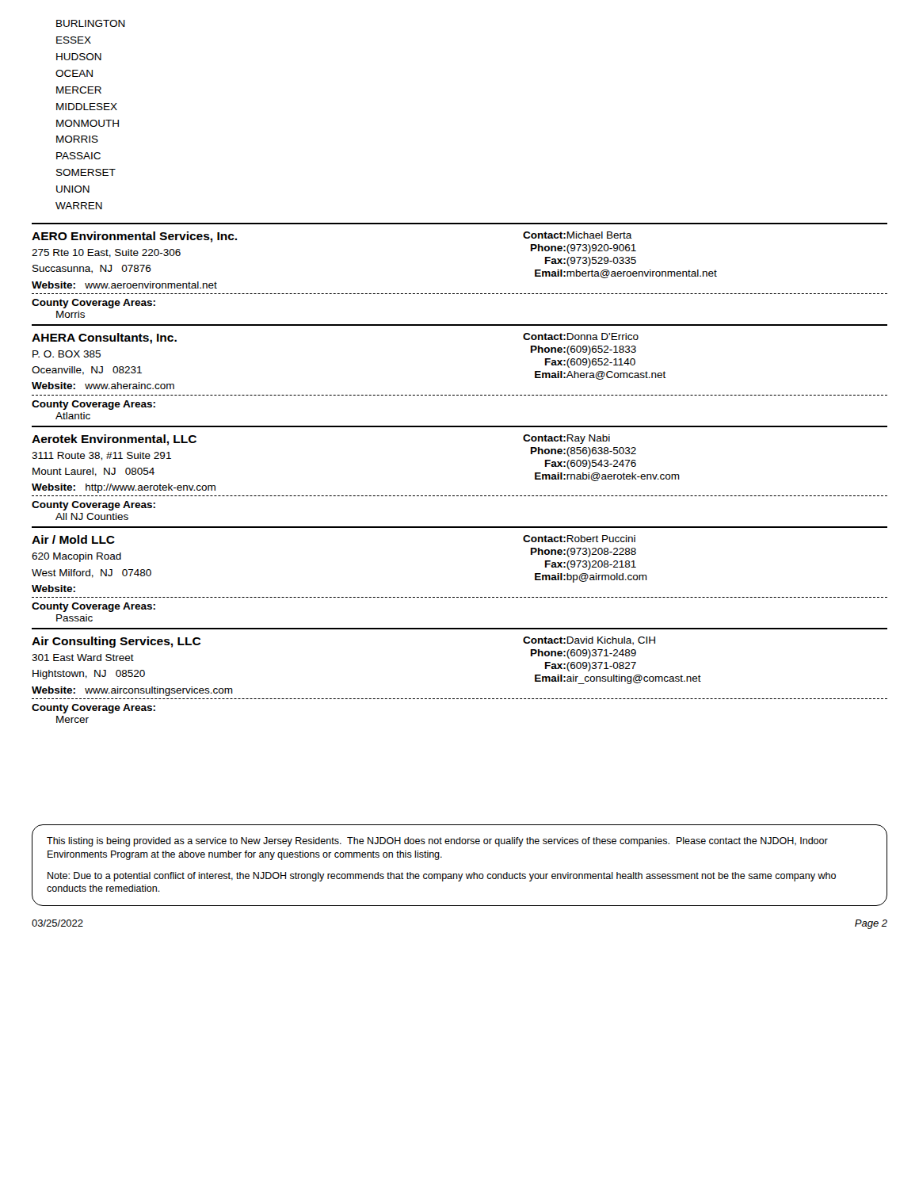BURLINGTON
ESSEX
HUDSON
OCEAN
MERCER
MIDDLESEX
MONMOUTH
MORRIS
PASSAIC
SOMERSET
UNION
WARREN
AERO Environmental Services, Inc.
275 Rte 10 East, Suite 220-306
Succasunna, NJ 07876
Website: www.aeroenvironmental.net
| Contact: | Michael Berta |
| Phone: | (973)920-9061 |
| Fax: | (973)529-0335 |
| Email: | mberta@aeroenvironmental.net |
County Coverage Areas:
Morris
AHERA Consultants, Inc.
P. O. BOX 385
Oceanville, NJ 08231
Website: www.aherainc.com
| Contact: | Donna D'Errico |
| Phone: | (609)652-1833 |
| Fax: | (609)652-1140 |
| Email: | Ahera@Comcast.net |
County Coverage Areas:
Atlantic
Aerotek Environmental, LLC
3111 Route 38, #11 Suite 291
Mount Laurel, NJ 08054
Website: http://www.aerotek-env.com
| Contact: | Ray Nabi |
| Phone: | (856)638-5032 |
| Fax: | (609)543-2476 |
| Email: | rnabi@aerotek-env.com |
County Coverage Areas:
All NJ Counties
Air / Mold LLC
620 Macopin Road
West Milford, NJ 07480
Website:
| Contact: | Robert Puccini |
| Phone: | (973)208-2288 |
| Fax: | (973)208-2181 |
| Email: | bp@airmold.com |
County Coverage Areas:
Passaic
Air Consulting Services, LLC
301 East Ward Street
Hightstown, NJ 08520
Website: www.airconsultingservices.com
| Contact: | David Kichula, CIH |
| Phone: | (609)371-2489 |
| Fax: | (609)371-0827 |
| Email: | air_consulting@comcast.net |
County Coverage Areas:
Mercer
This listing is being provided as a service to New Jersey Residents. The NJDOH does not endorse or qualify the services of these companies. Please contact the NJDOH, Indoor Environments Program at the above number for any questions or comments on this listing.
Note: Due to a potential conflict of interest, the NJDOH strongly recommends that the company who conducts your environmental health assessment not be the same company who conducts the remediation.
03/25/2022 Page 2